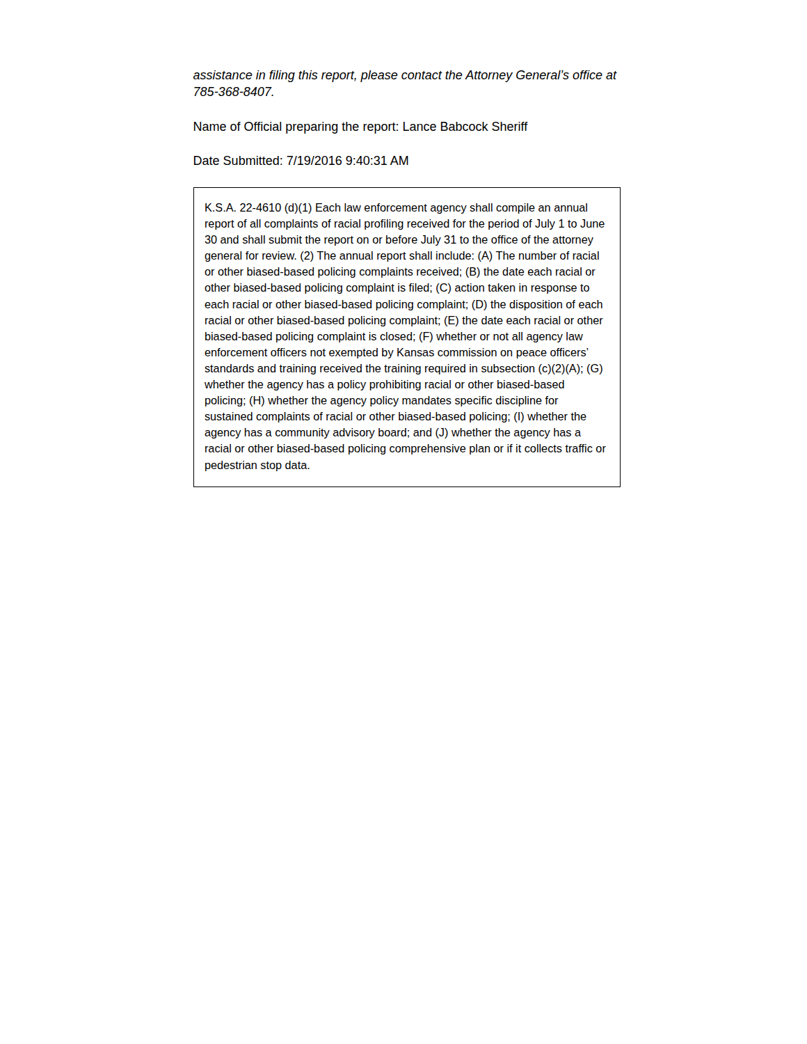assistance in filing this report, please contact the Attorney General’s office at 785-368-8407.
Name of Official preparing the report: Lance Babcock Sheriff
Date Submitted: 7/19/2016 9:40:31 AM
K.S.A. 22-4610 (d)(1) Each law enforcement agency shall compile an annual report of all complaints of racial profiling received for the period of July 1 to June 30 and shall submit the report on or before July 31 to the office of the attorney general for review. (2) The annual report shall include: (A) The number of racial or other biased-based policing complaints received; (B) the date each racial or other biased-based policing complaint is filed; (C) action taken in response to each racial or other biased-based policing complaint; (D) the disposition of each racial or other biased-based policing complaint; (E) the date each racial or other biased-based policing complaint is closed; (F) whether or not all agency law enforcement officers not exempted by Kansas commission on peace officers’ standards and training received the training required in subsection (c)(2)(A); (G) whether the agency has a policy prohibiting racial or other biased-based policing; (H) whether the agency policy mandates specific discipline for sustained complaints of racial or other biased-based policing; (I) whether the agency has a community advisory board; and (J) whether the agency has a racial or other biased-based policing comprehensive plan or if it collects traffic or pedestrian stop data.